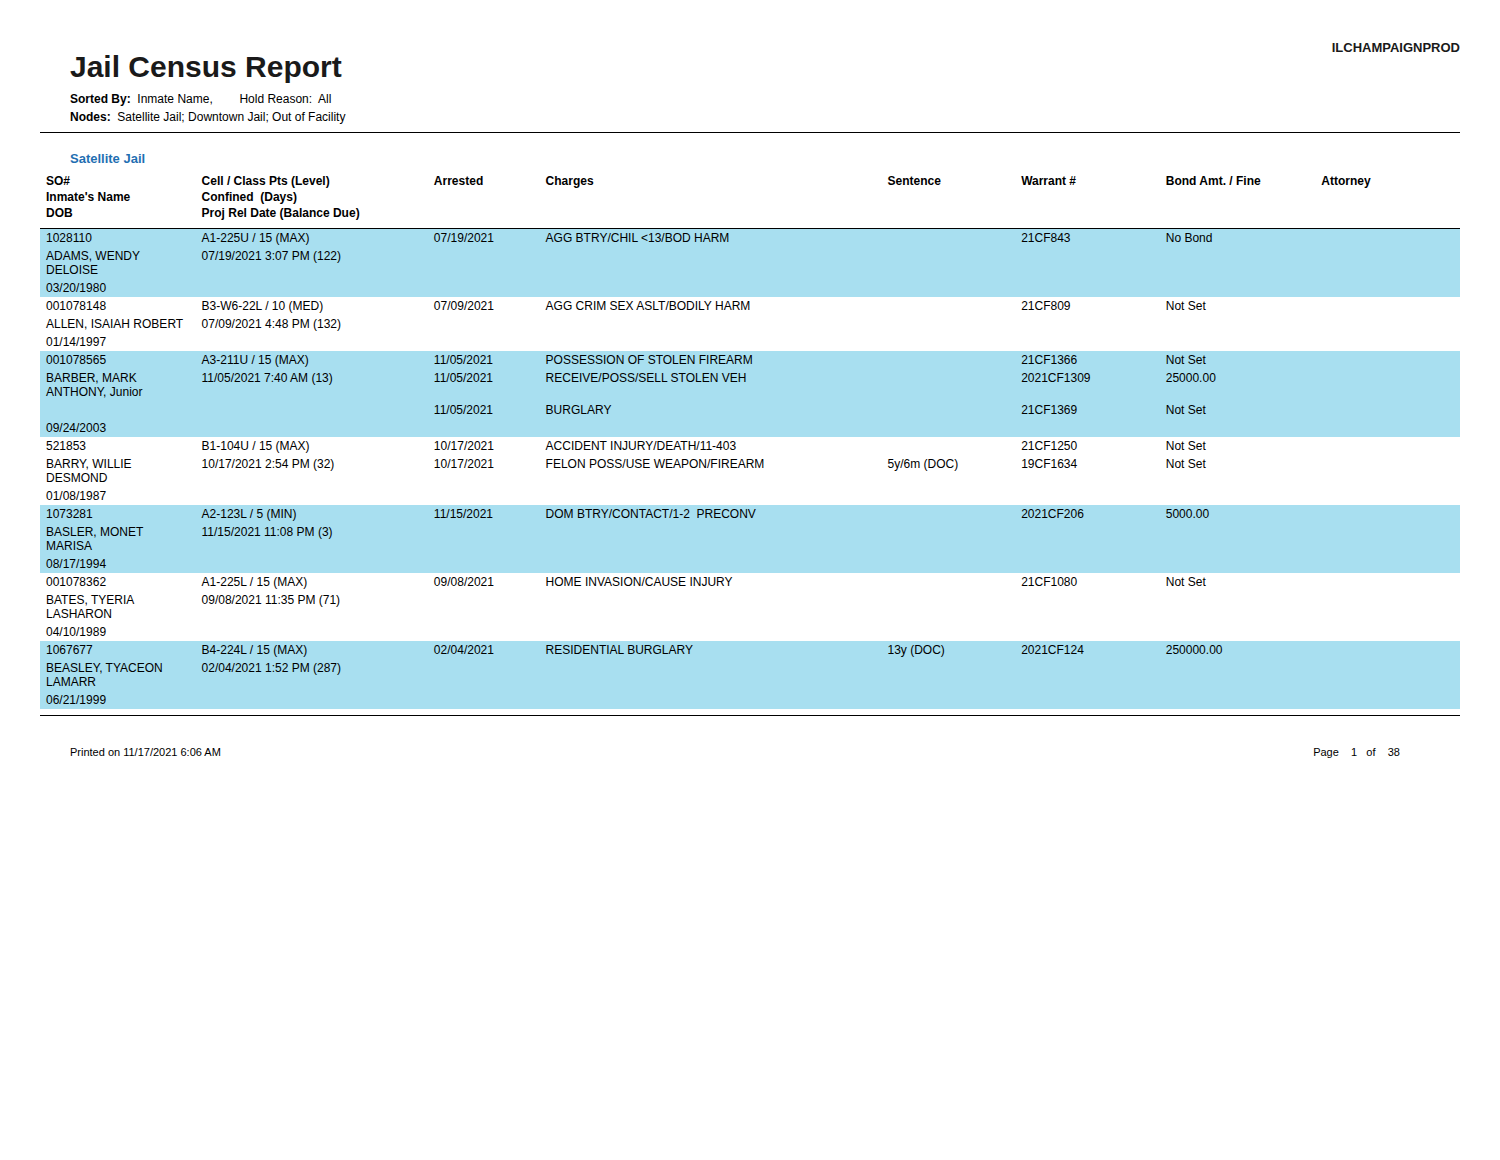ILCHAMPAIGNPROD
Jail Census Report
Sorted By: Inmate Name, Hold Reason: All
Nodes: Satellite Jail; Downtown Jail; Out of Facility
Satellite Jail
| SO# | Cell / Class Pts (Level) | Arrested | Charges | Sentence | Warrant # | Bond Amt. / Fine | Attorney |
| --- | --- | --- | --- | --- | --- | --- | --- |
| Inmate's Name | Confined (Days) | | | | | | |
| DOB | Proj Rel Date (Balance Due) | | | | | | |
| 1028110 | A1-225U / 15 (MAX) | 07/19/2021 | AGG BTRY/CHIL <13/BOD HARM | | 21CF843 | No Bond | |
| ADAMS, WENDY DELOISE | 07/19/2021 3:07 PM (122) | | | | | | |
| 03/20/1980 | | | | | | | |
| 001078148 | B3-W6-22L / 10 (MED) | 07/09/2021 | AGG CRIM SEX ASLT/BODILY HARM | | 21CF809 | Not Set | |
| ALLEN, ISAIAH ROBERT | 07/09/2021 4:48 PM (132) | | | | | | |
| 01/14/1997 | | | | | | | |
| 001078565 | A3-211U / 15 (MAX) | 11/05/2021 | POSSESSION OF STOLEN FIREARM | | 21CF1366 | Not Set | |
| BARBER, MARK ANTHONY, Junior | 11/05/2021 7:40 AM (13) | 11/05/2021 | RECEIVE/POSS/SELL STOLEN VEH | | 2021CF1309 | 25000.00 | |
| | | 11/05/2021 | BURGLARY | | 21CF1369 | Not Set | |
| 09/24/2003 | | | | | | | |
| 521853 | B1-104U / 15 (MAX) | 10/17/2021 | ACCIDENT INJURY/DEATH/11-403 | | 21CF1250 | Not Set | |
| BARRY, WILLIE DESMOND | 10/17/2021 2:54 PM (32) | 10/17/2021 | FELON POSS/USE WEAPON/FIREARM | 5y/6m (DOC) | 19CF1634 | Not Set | |
| 01/08/1987 | | | | | | | |
| 1073281 | A2-123L / 5 (MIN) | 11/15/2021 | DOM BTRY/CONTACT/1-2 PRECONV | | 2021CF206 | 5000.00 | |
| BASLER, MONET MARISA | 11/15/2021 11:08 PM (3) | | | | | | |
| 08/17/1994 | | | | | | | |
| 001078362 | A1-225L / 15 (MAX) | 09/08/2021 | HOME INVASION/CAUSE INJURY | | 21CF1080 | Not Set | |
| BATES, TYERIA LASHARON | 09/08/2021 11:35 PM (71) | | | | | | |
| 04/10/1989 | | | | | | | |
| 1067677 | B4-224L / 15 (MAX) | 02/04/2021 | RESIDENTIAL BURGLARY | 13y (DOC) | 2021CF124 | 250000.00 | |
| BEASLEY, TYACEON LAMARR | 02/04/2021 1:52 PM (287) | | | | | | |
| 06/21/1999 | | | | | | | |
Printed on 11/17/2021 6:06 AM
Page 1 of 38